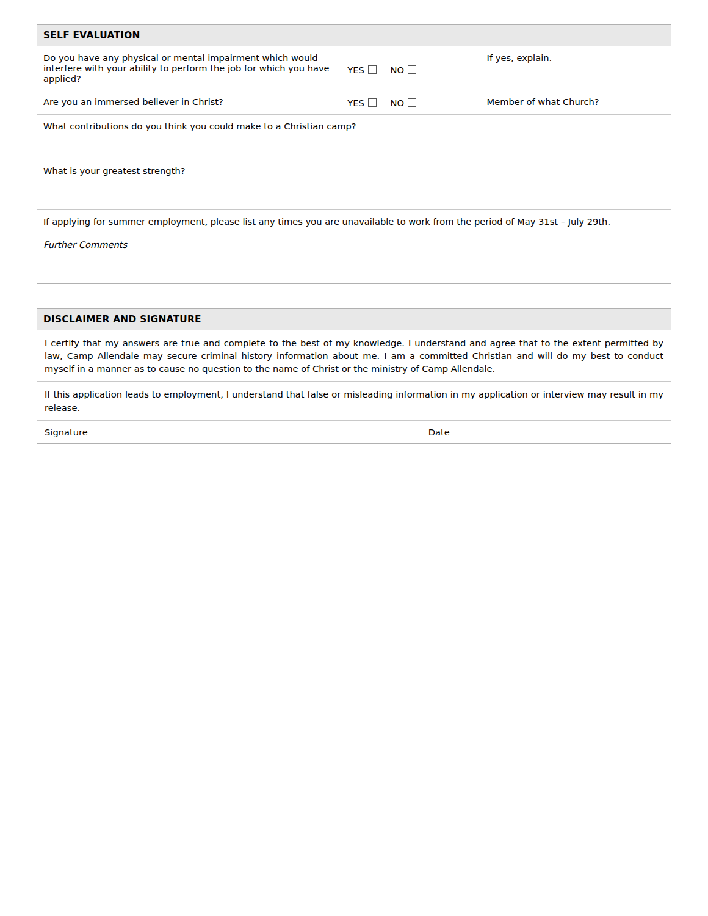SELF EVALUATION
| Do you have any physical or mental impairment which would interfere with your ability to perform the job for which you have applied? | YES NO | If yes, explain. |
| Are you an immersed believer in Christ? | YES NO | Member of what Church? |
| What contributions do you think you could make to a Christian camp? |
| What is your greatest strength? |
| If applying for summer employment, please list any times you are unavailable to work from the period of May 31st – July 29th. |
| Further Comments |
DISCLAIMER AND SIGNATURE
I certify that my answers are true and complete to the best of my knowledge. I understand and agree that to the extent permitted by law, Camp Allendale may secure criminal history information about me. I am a committed Christian and will do my best to conduct myself in a manner as to cause no question to the name of Christ or the ministry of Camp Allendale.
If this application leads to employment, I understand that false or misleading information in my application or interview may result in my release.
Signature
Date